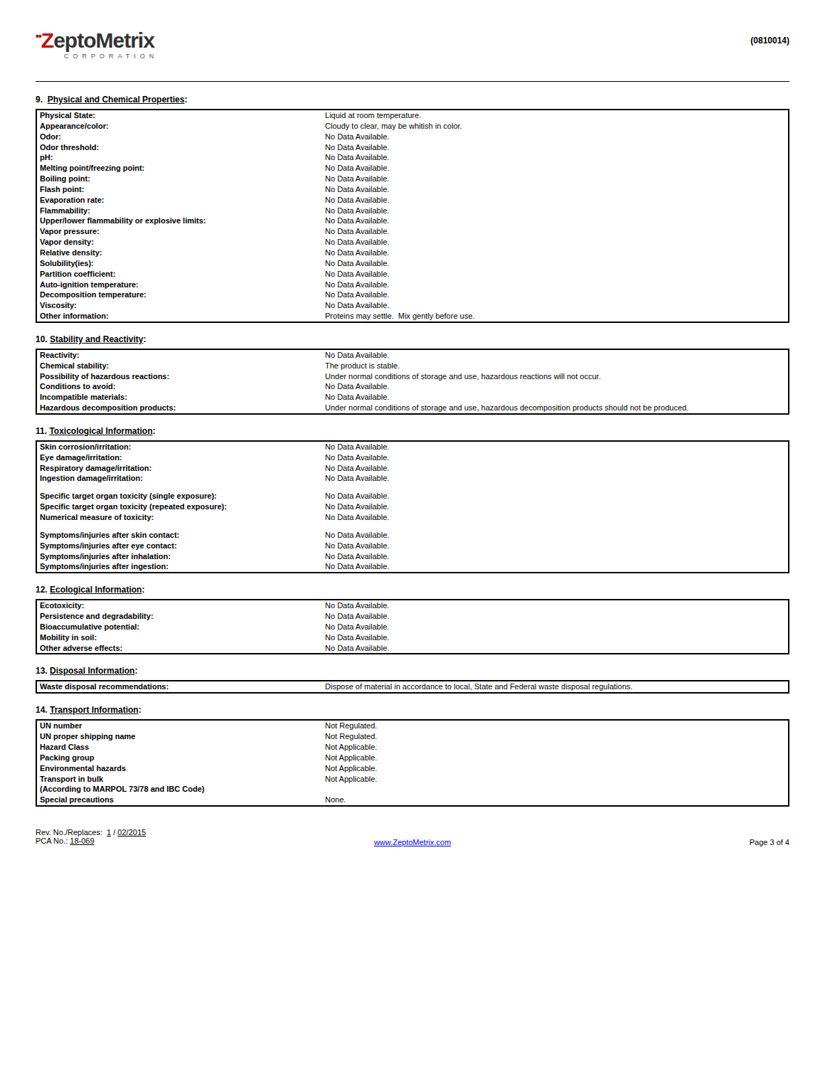••ZeptoMetrix
CORPORATION
(0810014)
9. Physical and Chemical Properties:
| Physical State: | Liquid at room temperature. |
| Appearance/color: | Cloudy to clear, may be whitish in color. |
| Odor: | No Data Available. |
| Odor threshold: | No Data Available. |
| pH: | No Data Available. |
| Melting point/freezing point: | No Data Available. |
| Boiling point: | No Data Available. |
| Flash point: | No Data Available. |
| Evaporation rate: | No Data Available. |
| Flammability: | No Data Available. |
| Upper/lower flammability or explosive limits: | No Data Available. |
| Vapor pressure: | No Data Available. |
| Vapor density: | No Data Available. |
| Relative density: | No Data Available. |
| Solubility(ies): | No Data Available. |
| Partition coefficient: | No Data Available. |
| Auto-ignition temperature: | No Data Available. |
| Decomposition temperature: | No Data Available. |
| Viscosity: | No Data Available. |
| Other information: | Proteins may settle. Mix gently before use. |
10. Stability and Reactivity:
| Reactivity: | No Data Available. |
| Chemical stability: | The product is stable. |
| Possibility of hazardous reactions: | Under normal conditions of storage and use, hazardous reactions will not occur. |
| Conditions to avoid: | No Data Available. |
| Incompatible materials: | No Data Available. |
| Hazardous decomposition products: | Under normal conditions of storage and use, hazardous decomposition products should not be produced. |
11. Toxicological Information:
| Skin corrosion/irritation: | No Data Available. |
| Eye damage/irritation: | No Data Available. |
| Respiratory damage/irritation: | No Data Available. |
| Ingestion damage/irritation: | No Data Available. |
| Specific target organ toxicity (single exposure): | No Data Available. |
| Specific target organ toxicity (repeated exposure): | No Data Available. |
| Numerical measure of toxicity: | No Data Available. |
| Symptoms/injuries after skin contact: | No Data Available. |
| Symptoms/injuries after eye contact: | No Data Available. |
| Symptoms/injuries after inhalation: | No Data Available. |
| Symptoms/injuries after ingestion: | No Data Available. |
12. Ecological Information:
| Ecotoxicity: | No Data Available. |
| Persistence and degradability: | No Data Available. |
| Bioaccumulative potential: | No Data Available. |
| Mobility in soil: | No Data Available. |
| Other adverse effects: | No Data Available. |
13. Disposal Information:
| Waste disposal recommendations: | Dispose of material in accordance to local, State and Federal waste disposal regulations. |
14. Transport Information:
| UN number | Not Regulated. |
| UN proper shipping name | Not Regulated. |
| Hazard Class | Not Applicable. |
| Packing group | Not Applicable. |
| Environmental hazards | Not Applicable. |
| Transport in bulk (According to MARPOL 73/78 and IBC Code) | Not Applicable. |
| Special precautions | None. |
Rev. No./Replaces: 1 / 02/2015
PCA No.: 18-069
www.ZeptoMetrix.com
Page 3 of 4